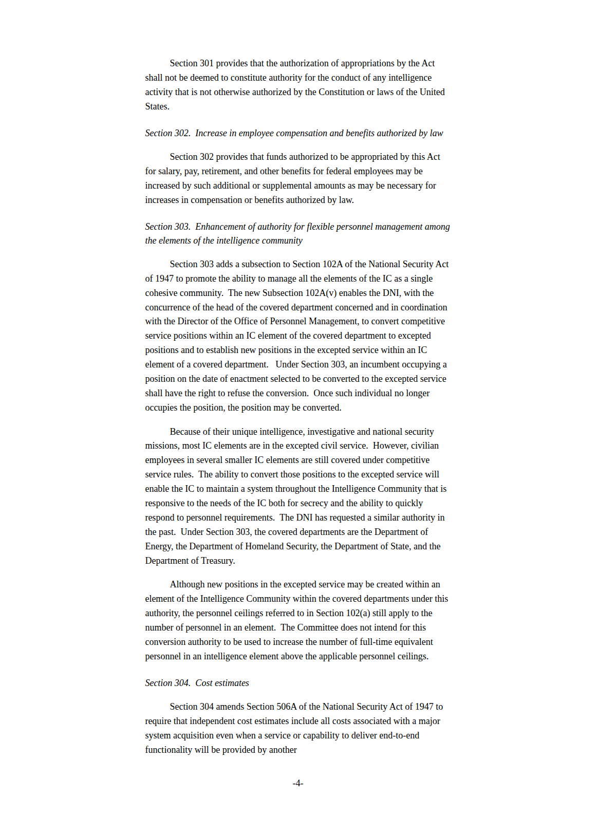Section 301 provides that the authorization of appropriations by the Act shall not be deemed to constitute authority for the conduct of any intelligence activity that is not otherwise authorized by the Constitution or laws of the United States.
Section 302. Increase in employee compensation and benefits authorized by law
Section 302 provides that funds authorized to be appropriated by this Act for salary, pay, retirement, and other benefits for federal employees may be increased by such additional or supplemental amounts as may be necessary for increases in compensation or benefits authorized by law.
Section 303. Enhancement of authority for flexible personnel management among the elements of the intelligence community
Section 303 adds a subsection to Section 102A of the National Security Act of 1947 to promote the ability to manage all the elements of the IC as a single cohesive community. The new Subsection 102A(v) enables the DNI, with the concurrence of the head of the covered department concerned and in coordination with the Director of the Office of Personnel Management, to convert competitive service positions within an IC element of the covered department to excepted positions and to establish new positions in the excepted service within an IC element of a covered department. Under Section 303, an incumbent occupying a position on the date of enactment selected to be converted to the excepted service shall have the right to refuse the conversion. Once such individual no longer occupies the position, the position may be converted.
Because of their unique intelligence, investigative and national security missions, most IC elements are in the excepted civil service. However, civilian employees in several smaller IC elements are still covered under competitive service rules. The ability to convert those positions to the excepted service will enable the IC to maintain a system throughout the Intelligence Community that is responsive to the needs of the IC both for secrecy and the ability to quickly respond to personnel requirements. The DNI has requested a similar authority in the past. Under Section 303, the covered departments are the Department of Energy, the Department of Homeland Security, the Department of State, and the Department of Treasury.
Although new positions in the excepted service may be created within an element of the Intelligence Community within the covered departments under this authority, the personnel ceilings referred to in Section 102(a) still apply to the number of personnel in an element. The Committee does not intend for this conversion authority to be used to increase the number of full-time equivalent personnel in an intelligence element above the applicable personnel ceilings.
Section 304. Cost estimates
Section 304 amends Section 506A of the National Security Act of 1947 to require that independent cost estimates include all costs associated with a major system acquisition even when a service or capability to deliver end-to-end functionality will be provided by another
-4-